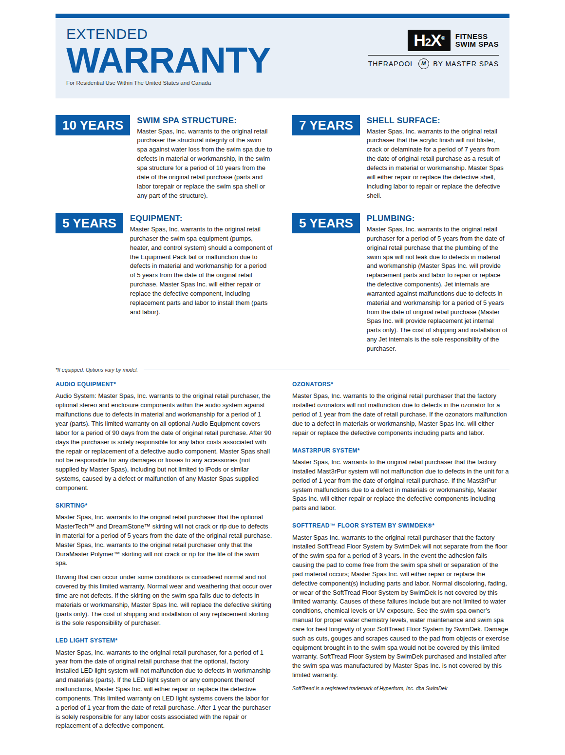EXTENDED
WARRANTY
For Residential Use Within The United States and Canada
H2 X®
FITNESS SWIM SPAS
THERAPOOL M BY MASTER SPAS
10 YEARS
SWIM SPA STRUCTURE:
Master Spas, Inc. warrants to the original retail purchaser the structural integrity of the swim spa against water loss from the swim spa due to defects in material or workmanship, in the swim spa structure for a period of 10 years from the date of the original retail purchase (parts and labor torepair or replace the swim spa shell or any part of the structure).
7 YEARS
SHELL SURFACE:
Master Spas, Inc. warrants to the original retail purchaser that the acrylic finish will not blister, crack or delaminate for a period of 7 years from the date of original retail purchase as a result of defects in material or workmanship. Master Spas will either repair or replace the defective shell, including labor to repair or replace the defective shell.
5 YEARS
EQUIPMENT:
Master Spas, Inc. warrants to the original retail purchaser the swim spa equipment (pumps, heater, and control system) should a component of the Equipment Pack fail or malfunction due to defects in material and workmanship for a period of 5 years from the date of the original retail purchase. Master Spas Inc. will either repair or replace the defective component, including replacement parts and labor to install them (parts and labor).
5 YEARS
PLUMBING:
Master Spas, Inc. warrants to the original retail purchaser for a period of 5 years from the date of original retail purchase that the plumbing of the swim spa will not leak due to defects in material and workmanship (Master Spas Inc. will provide replacement parts and labor to repair or replace the defective components). Jet internals are warranted against malfunctions due to defects in material and workmanship for a period of 5 years from the date of original retail purchase (Master Spas Inc. will provide replacement jet internal parts only). The cost of shipping and installation of any Jet internals is the sole responsibility of the purchaser.
*If equipped. Options vary by model.
AUDIO EQUIPMENT*
Audio System: Master Spas, Inc. warrants to the original retail purchaser, the optional stereo and enclosure components within the audio system against malfunctions due to defects in material and workmanship for a period of 1 year (parts). This limited warranty on all optional Audio Equipment covers labor for a period of 90 days from the date of original retail purchase. After 90 days the purchaser is solely responsible for any labor costs associated with the repair or replacement of a defective audio component. Master Spas shall not be responsible for any damages or losses to any accessories (not supplied by Master Spas), including but not limited to iPods or similar systems, caused by a defect or malfunction of any Master Spas supplied component.
SKIRTING*
Master Spas, Inc. warrants to the original retail purchaser that the optional MasterTech™ and DreamStone™ skirting will not crack or rip due to defects in material for a period of 5 years from the date of the original retail purchase. Master Spas, Inc. warrants to the original retail purchaser only that the DuraMaster Polymer™ skirting will not crack or rip for the life of the swim spa.
Bowing that can occur under some conditions is considered normal and not covered by this limited warranty. Normal wear and weathering that occur over time are not defects. If the skirting on the swim spa fails due to defects in materials or workmanship, Master Spas Inc. will replace the defective skirting (parts only). The cost of shipping and installation of any replacement skirting is the sole responsibility of purchaser.
LED LIGHT SYSTEM*
Master Spas, Inc. warrants to the original retail purchaser, for a period of 1 year from the date of original retail purchase that the optional, factory installed LED light system will not malfunction due to defects in workmanship and materials (parts). If the LED light system or any component thereof malfunctions, Master Spas Inc. will either repair or replace the defective components. This limited warranty on LED light systems covers the labor for a period of 1 year from the date of retail purchase. After 1 year the purchaser is solely responsible for any labor costs associated with the repair or replacement of a defective component.
OZONATORS*
Master Spas, Inc. warrants to the original retail purchaser that the factory installed ozonators will not malfunction due to defects in the ozonator for a period of 1 year from the date of retail purchase. If the ozonators malfunction due to a defect in materials or workmanship, Master Spas Inc. will either repair or replace the defective components including parts and labor.
MAST3RPUR SYSTEM*
Master Spas, Inc. warrants to the original retail purchaser that the factory installed Mast3rPur system will not malfunction due to defects in the unit for a period of 1 year from the date of original retail purchase. If the Mast3rPur system malfunctions due to a defect in materials or workmanship, Master Spas Inc. will either repair or replace the defective components including parts and labor.
SOFTTREAD™ FLOOR SYSTEM BY SWIMDEK®*
Master Spas Inc. warrants to the original retail purchaser that the factory installed SoftTread Floor System by SwimDek will not separate from the floor of the swim spa for a period of 3 years. In the event the adhesion fails causing the pad to come free from the swim spa shell or separation of the pad material occurs; Master Spas Inc. will either repair or replace the defective component(s) including parts and labor. Normal discoloring, fading, or wear of the SoftTread Floor System by SwimDek is not covered by this limited warranty. Causes of these failures include but are not limited to water conditions, chemical levels or UV exposure. See the swim spa owner’s manual for proper water chemistry levels, water maintenance and swim spa care for best longevity of your SoftTread Floor System by SwimDek. Damage such as cuts, gouges and scrapes caused to the pad from objects or exercise equipment brought in to the swim spa would not be covered by this limited warranty. SoftTread Floor System by SwimDek purchased and installed after the swim spa was manufactured by Master Spas Inc. is not covered by this limited warranty.
SoftTread is a registered trademark of Hyperform, Inc. dba SwimDek